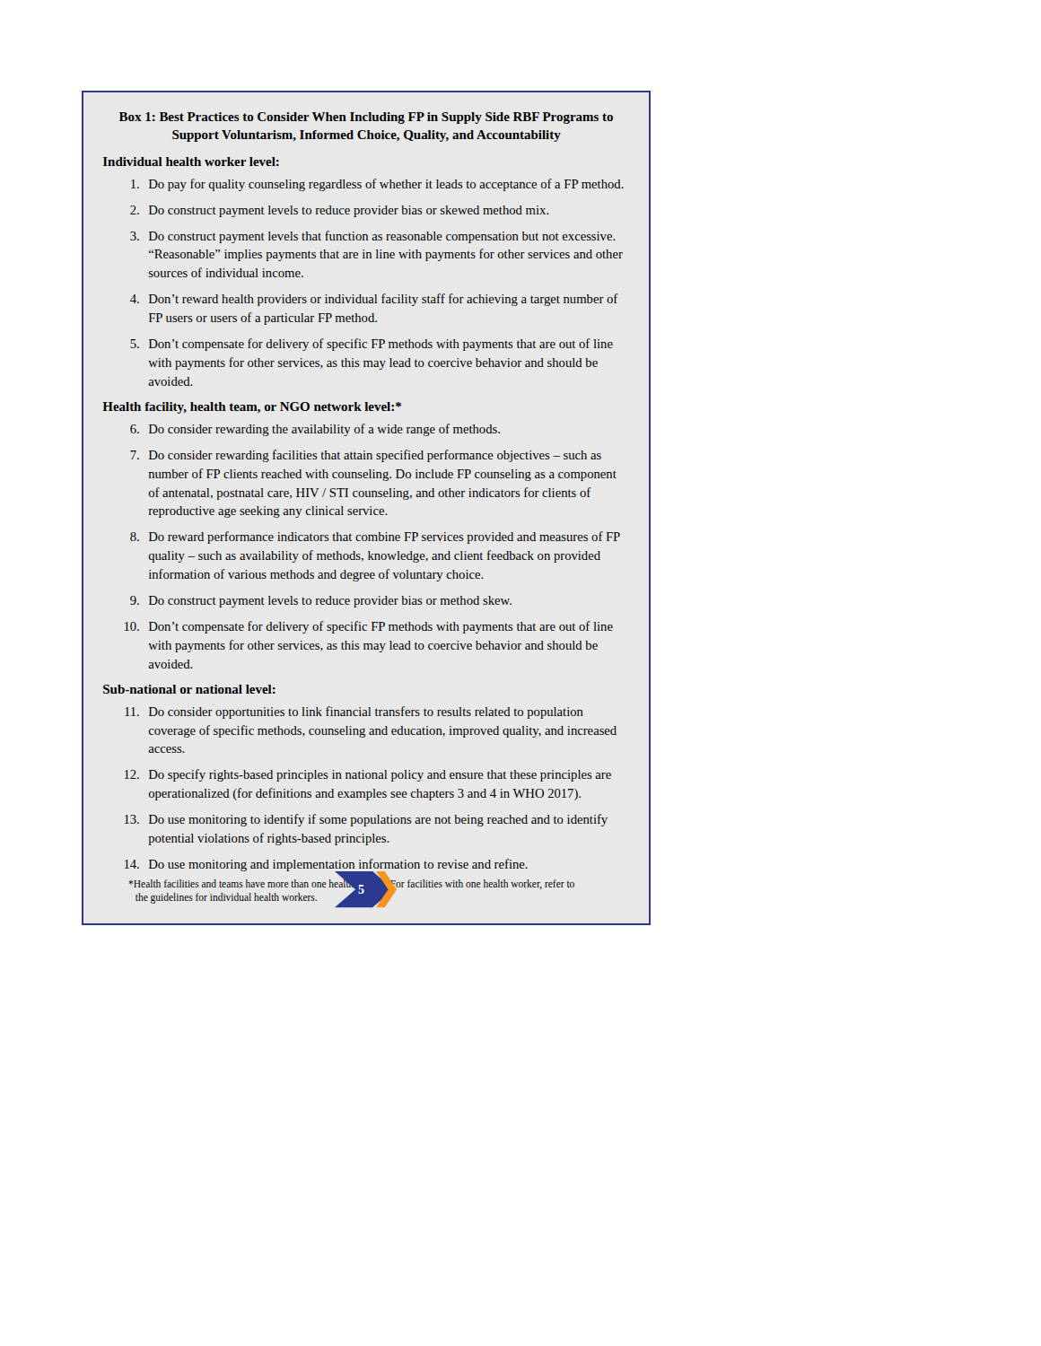Box 1: Best Practices to Consider When Including FP in Supply Side RBF Programs to Support Voluntarism, Informed Choice, Quality, and Accountability
Individual health worker level:
Do pay for quality counseling regardless of whether it leads to acceptance of a FP method.
Do construct payment levels to reduce provider bias or skewed method mix.
Do construct payment levels that function as reasonable compensation but not excessive. “Reasonable” implies payments that are in line with payments for other services and other sources of individual income.
Don’t reward health providers or individual facility staff for achieving a target number of FP users or users of a particular FP method.
Don’t compensate for delivery of specific FP methods with payments that are out of line with payments for other services, as this may lead to coercive behavior and should be avoided.
Health facility, health team, or NGO network level:*
Do consider rewarding the availability of a wide range of methods.
Do consider rewarding facilities that attain specified performance objectives – such as number of FP clients reached with counseling. Do include FP counseling as a component of antenatal, postnatal care, HIV / STI counseling, and other indicators for clients of reproductive age seeking any clinical service.
Do reward performance indicators that combine FP services provided and measures of FP quality – such as availability of methods, knowledge, and client feedback on provided information of various methods and degree of voluntary choice.
Do construct payment levels to reduce provider bias or method skew.
Don’t compensate for delivery of specific FP methods with payments that are out of line with payments for other services, as this may lead to coercive behavior and should be avoided.
Sub-national or national level:
Do consider opportunities to link financial transfers to results related to population coverage of specific methods, counseling and education, improved quality, and increased access.
Do specify rights-based principles in national policy and ensure that these principles are operationalized (for definitions and examples see chapters 3 and 4 in WHO 2017).
Do use monitoring to identify if some populations are not being reached and to identify potential violations of rights-based principles.
Do use monitoring and implementation information to revise and refine.
*Health facilities and teams have more than one health worker. For facilities with one health worker, refer tothe guidelines for individual health workers.
5